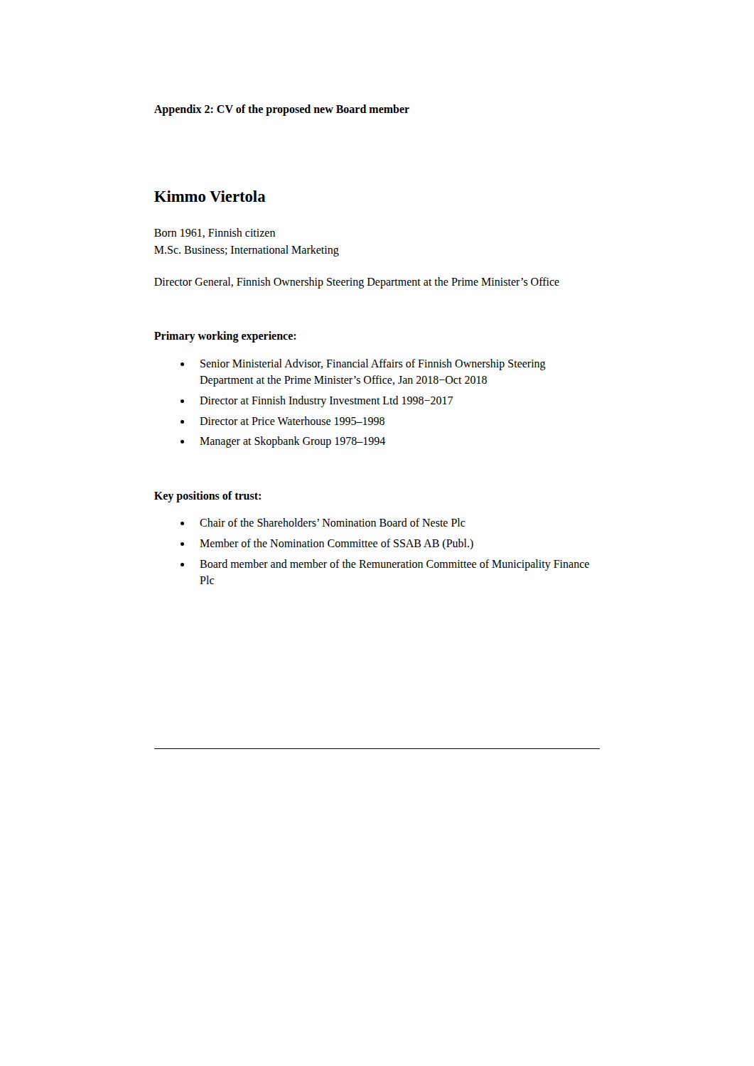Appendix 2: CV of the proposed new Board member
Kimmo Viertola
Born 1961, Finnish citizen
M.Sc. Business; International Marketing
Director General, Finnish Ownership Steering Department at the Prime Minister’s Office
Primary working experience:
Senior Ministerial Advisor, Financial Affairs of Finnish Ownership Steering Department at the Prime Minister’s Office, Jan 2018−Oct 2018
Director at Finnish Industry Investment Ltd 1998−2017
Director at Price Waterhouse 1995–1998
Manager at Skopbank Group 1978–1994
Key positions of trust:
Chair of the Shareholders’ Nomination Board of Neste Plc
Member of the Nomination Committee of SSAB AB (Publ.)
Board member and member of the Remuneration Committee of Municipality Finance Plc